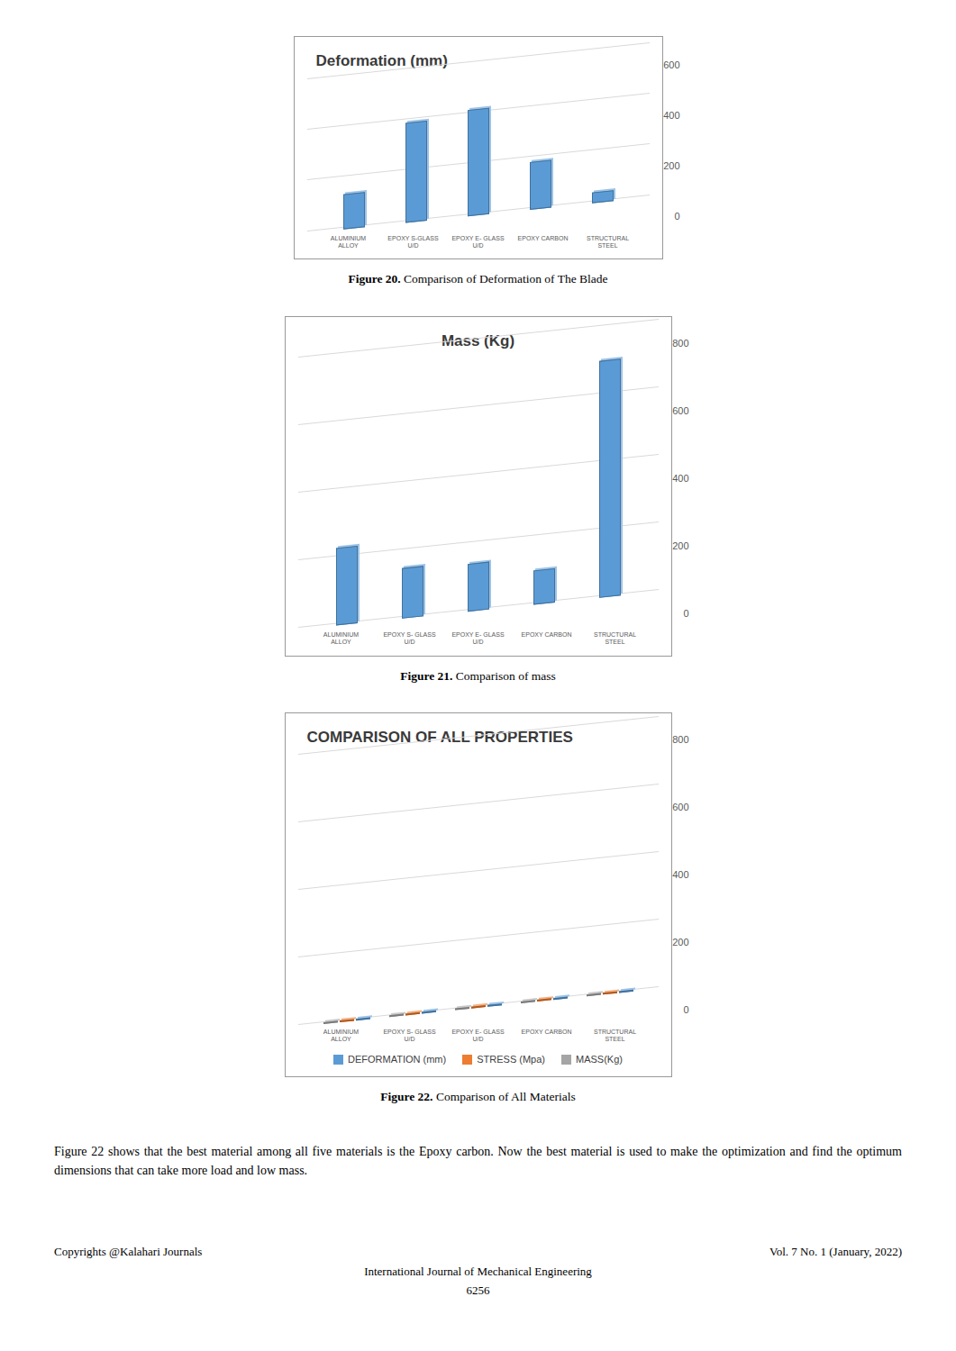Deformation (mm)
0
200
400
600
ALUMINIUM ALLOY EPOXY S-GLASS U/D EPOXY E- GLASS U/D EPOXY CARBON STRUCTURAL STEEL
Figure 20. Comparison of Deformation of The Blade
Mass (Kg)
0
200
400
600
800
ALUMINIUM ALLOY EPOXY S- GLASS U/D EPOXY E- GLASS U/D EPOXY CARBON STRUCTURAL STEEL
Figure 21. Comparison of mass
COMPARISON OF ALL PROPERTIES
0
200
400
600
800
ALUMINIUM ALLOY EPOXY S- GLASS U/D EPOXY E- GLASS U/D EPOXY CARBON STRUCTURAL STEEL
DEFORMATION (mm)
STRESS (Mpa)
MASS(Kg)
Figure 22. Comparison of All Materials
Figure 22 shows that the best material among all five materials is the Epoxy carbon. Now the best material is used to make the optimization and find the optimum dimensions that can take more load and low mass.
Copyrights @Kalahari Journals Vol. 7 No. 1 (January, 2022)
International Journal of Mechanical Engineering
6256